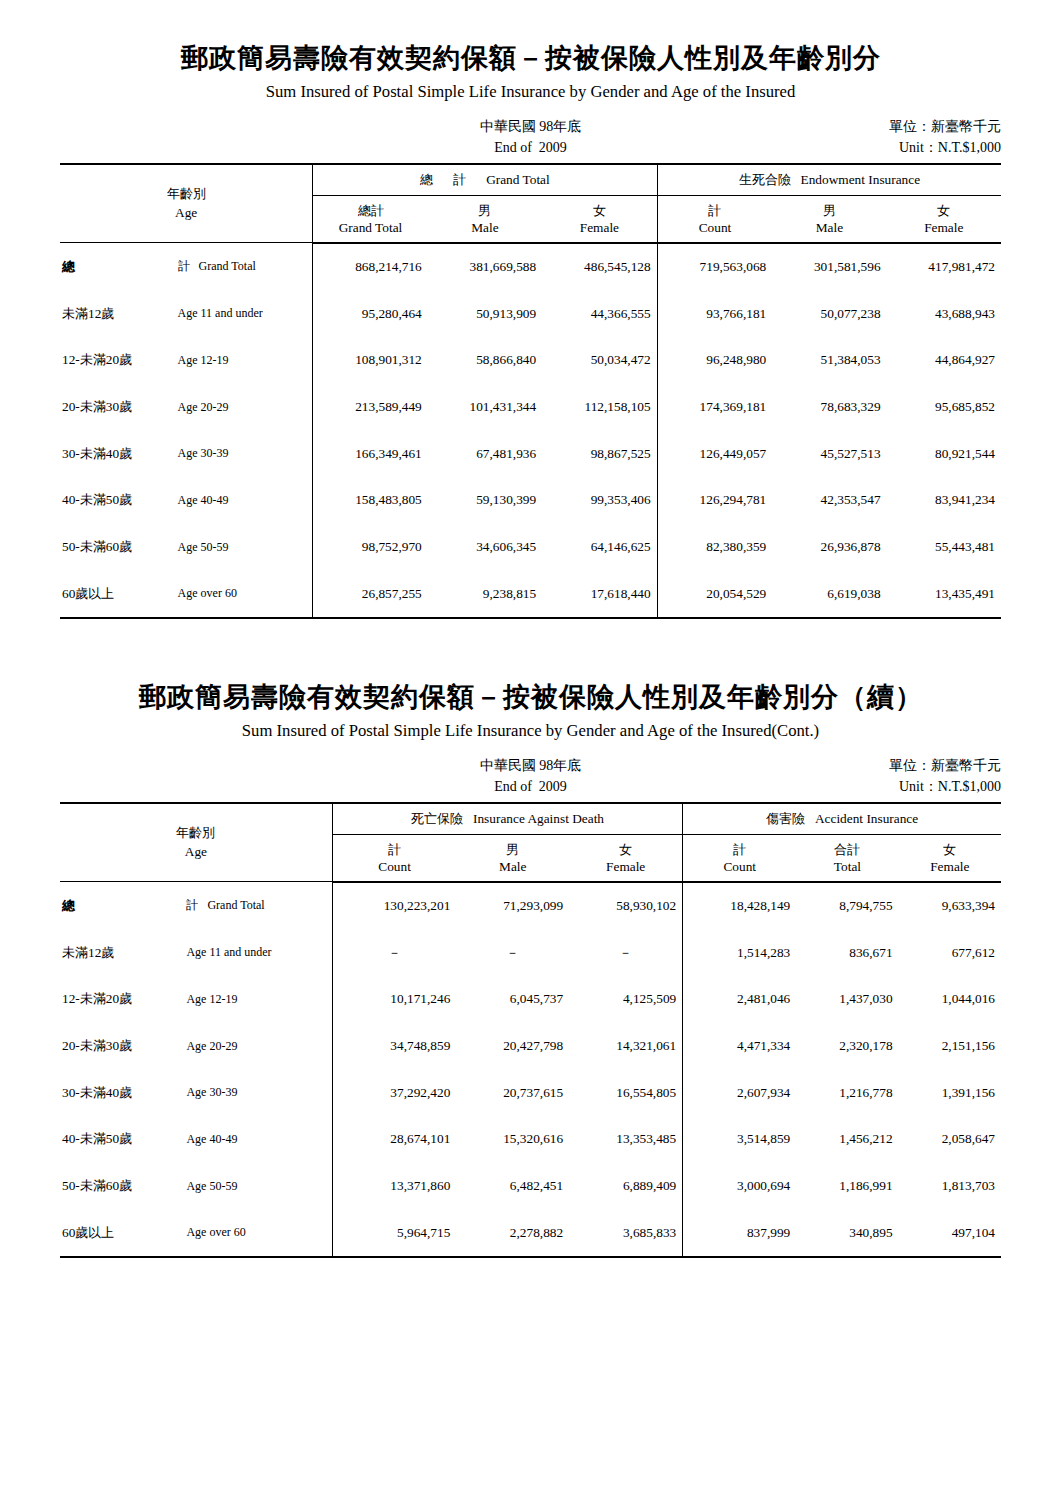郵政簡易壽險有效契約保額－按被保險人性別及年齡別分
Sum Insured of Postal Simple Life Insurance by Gender and Age of the Insured
中華民國 98年底
End of 2009
單位：新臺幣千元
Unit：N.T.$1,000
| 年齡別 Age | 總 計 Grand Total | 生死合險 Endowment Insurance |
| --- | --- | --- |
| 總計 Grand Total | 男 Male | 女 Female | 計 Count | 男 Male | 女 Female |
| 總 | 計 Grand Total | 868,214,716 | 381,669,588 | 486,545,128 | 719,563,068 | 301,581,596 | 417,981,472 |
| 未滿12歲 | Age 11 and under | 95,280,464 | 50,913,909 | 44,366,555 | 93,766,181 | 50,077,238 | 43,688,943 |
| 12-未滿20歲 | Age 12-19 | 108,901,312 | 58,866,840 | 50,034,472 | 96,248,980 | 51,384,053 | 44,864,927 |
| 20-未滿30歲 | Age 20-29 | 213,589,449 | 101,431,344 | 112,158,105 | 174,369,181 | 78,683,329 | 95,685,852 |
| 30-未滿40歲 | Age 30-39 | 166,349,461 | 67,481,936 | 98,867,525 | 126,449,057 | 45,527,513 | 80,921,544 |
| 40-未滿50歲 | Age 40-49 | 158,483,805 | 59,130,399 | 99,353,406 | 126,294,781 | 42,353,547 | 83,941,234 |
| 50-未滿60歲 | Age 50-59 | 98,752,970 | 34,606,345 | 64,146,625 | 82,380,359 | 26,936,878 | 55,443,481 |
| 60歲以上 | Age over 60 | 26,857,255 | 9,238,815 | 17,618,440 | 20,054,529 | 6,619,038 | 13,435,491 |
郵政簡易壽險有效契約保額－按被保險人性別及年齡別分（續）
Sum Insured of Postal Simple Life Insurance by Gender and Age of the Insured(Cont.)
中華民國 98年底
End of 2009
單位：新臺幣千元
Unit：N.T.$1,000
| 年齡別 Age | 死亡保險 Insurance Against Death | 傷害險 Accident Insurance |
| --- | --- | --- |
| 計 Count | 男 Male | 女 Female | 計 Count | 合計 Total | 女 Female |
| 總 | 計 Grand Total | 130,223,201 | 71,293,099 | 58,930,102 | 18,428,149 | 8,794,755 | 9,633,394 |
| 未滿12歲 | Age 11 and under | － | － | － | 1,514,283 | 836,671 | 677,612 |
| 12-未滿20歲 | Age 12-19 | 10,171,246 | 6,045,737 | 4,125,509 | 2,481,046 | 1,437,030 | 1,044,016 |
| 20-未滿30歲 | Age 20-29 | 34,748,859 | 20,427,798 | 14,321,061 | 4,471,334 | 2,320,178 | 2,151,156 |
| 30-未滿40歲 | Age 30-39 | 37,292,420 | 20,737,615 | 16,554,805 | 2,607,934 | 1,216,778 | 1,391,156 |
| 40-未滿50歲 | Age 40-49 | 28,674,101 | 15,320,616 | 13,353,485 | 3,514,859 | 1,456,212 | 2,058,647 |
| 50-未滿60歲 | Age 50-59 | 13,371,860 | 6,482,451 | 6,889,409 | 3,000,694 | 1,186,991 | 1,813,703 |
| 60歲以上 | Age over 60 | 5,964,715 | 2,278,882 | 3,685,833 | 837,999 | 340,895 | 497,104 |